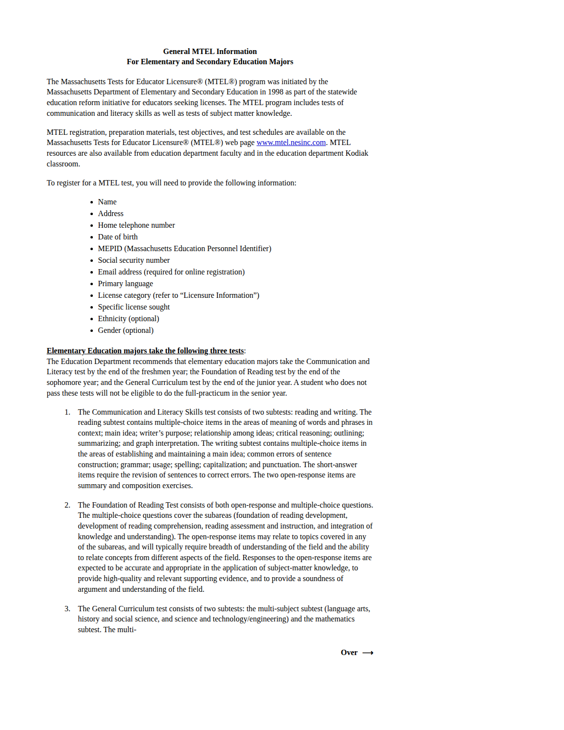General MTEL Information
For Elementary and Secondary Education Majors
The Massachusetts Tests for Educator Licensure® (MTEL®) program was initiated by the Massachusetts Department of Elementary and Secondary Education in 1998 as part of the statewide education reform initiative for educators seeking licenses. The MTEL program includes tests of communication and literacy skills as well as tests of subject matter knowledge.
MTEL registration, preparation materials, test objectives, and test schedules are available on the Massachusetts Tests for Educator Licensure® (MTEL®) web page www.mtel.nesinc.com. MTEL resources are also available from education department faculty and in the education department Kodiak classroom.
To register for a MTEL test, you will need to provide the following information:
Name
Address
Home telephone number
Date of birth
MEPID (Massachusetts Education Personnel Identifier)
Social security number
Email address (required for online registration)
Primary language
License category (refer to “Licensure Information”)
Specific license sought
Ethnicity (optional)
Gender (optional)
Elementary Education majors take the following three tests
:
The Education Department recommends that elementary education majors take the Communication and Literacy test by the end of the freshmen year; the Foundation of Reading test by the end of the sophomore year; and the General Curriculum test by the end of the junior year. A student who does not pass these tests will not be eligible to do the full-practicum in the senior year.
The Communication and Literacy Skills test consists of two subtests: reading and writing. The reading subtest contains multiple-choice items in the areas of meaning of words and phrases in context; main idea; writer’s purpose; relationship among ideas; critical reasoning; outlining; summarizing; and graph interpretation. The writing subtest contains multiple-choice items in the areas of establishing and maintaining a main idea; common errors of sentence construction; grammar; usage; spelling; capitalization; and punctuation. The short-answer items require the revision of sentences to correct errors. The two open-response items are summary and composition exercises.
The Foundation of Reading Test consists of both open-response and multiple-choice questions. The multiple-choice questions cover the subareas (foundation of reading development, development of reading comprehension, reading assessment and instruction, and integration of knowledge and understanding). The open-response items may relate to topics covered in any of the subareas, and will typically require breadth of understanding of the field and the ability to relate concepts from different aspects of the field. Responses to the open-response items are expected to be accurate and appropriate in the application of subject-matter knowledge, to provide high-quality and relevant supporting evidence, and to provide a soundness of argument and understanding of the field.
The General Curriculum test consists of two subtests: the multi-subject subtest (language arts, history and social science, and science and technology/engineering) and the mathematics subtest. The multi-
Over ⟶